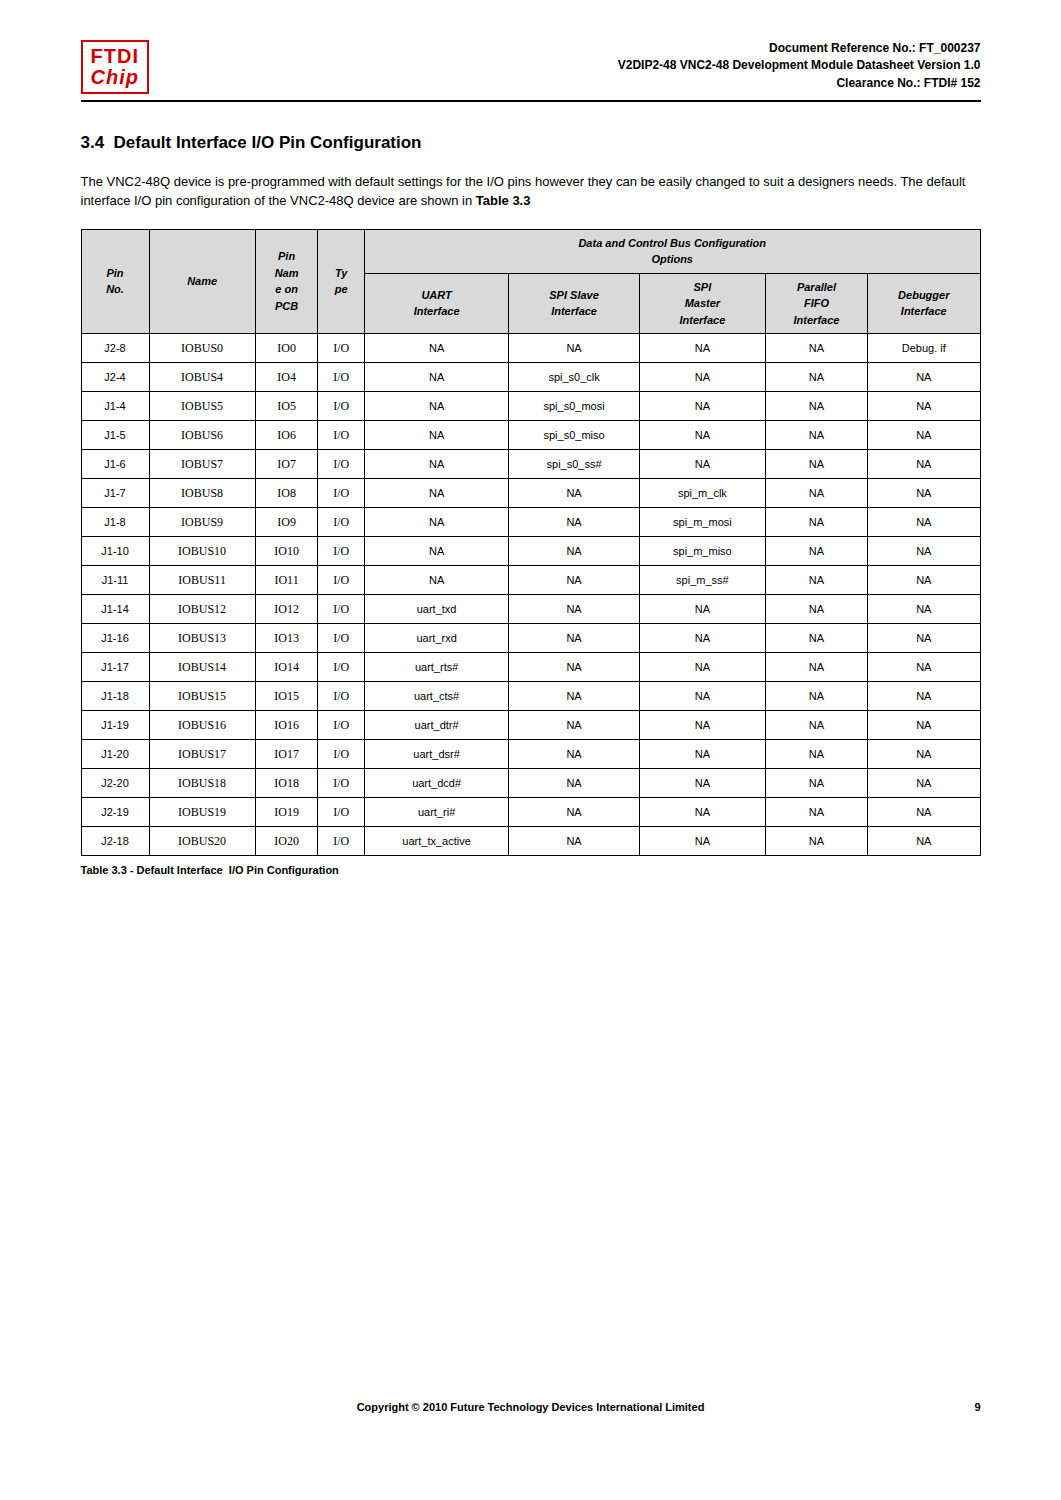FTDI Chip
Document Reference No.: FT_000237
V2DIP2-48 VNC2-48 Development Module Datasheet Version 1.0
Clearance No.: FTDI# 152
3.4 Default Interface I/O Pin Configuration
The VNC2-48Q device is pre-programmed with default settings for the I/O pins however they can be easily changed to suit a designers needs. The default interface I/O pin configuration of the VNC2-48Q device are shown in Table 3.3
| Pin No. | Name | Pin Nam e on PCB | Ty pe | Data and Control Bus Configuration Options |
| --- | --- | --- | --- | --- |
| UART Interface | SPI Slave Interface | SPI Master Interface | Parallel FIFO Interface | Debugger Interface |
| J2-8 | IOBUS0 | IO0 | I/O | NA | NA | NA | NA | Debug. if |
| J2-4 | IOBUS4 | IO4 | I/O | NA | spi_s0_clk | NA | NA | NA |
| J1-4 | IOBUS5 | IO5 | I/O | NA | spi_s0_mosi | NA | NA | NA |
| J1-5 | IOBUS6 | IO6 | I/O | NA | spi_s0_miso | NA | NA | NA |
| J1-6 | IOBUS7 | IO7 | I/O | NA | spi_s0_ss# | NA | NA | NA |
| J1-7 | IOBUS8 | IO8 | I/O | NA | NA | spi_m_clk | NA | NA |
| J1-8 | IOBUS9 | IO9 | I/O | NA | NA | spi_m_mosi | NA | NA |
| J1-10 | IOBUS10 | IO10 | I/O | NA | NA | spi_m_miso | NA | NA |
| J1-11 | IOBUS11 | IO11 | I/O | NA | NA | spi_m_ss# | NA | NA |
| J1-14 | IOBUS12 | IO12 | I/O | uart_txd | NA | NA | NA | NA |
| J1-16 | IOBUS13 | IO13 | I/O | uart_rxd | NA | NA | NA | NA |
| J1-17 | IOBUS14 | IO14 | I/O | uart_rts# | NA | NA | NA | NA |
| J1-18 | IOBUS15 | IO15 | I/O | uart_cts# | NA | NA | NA | NA |
| J1-19 | IOBUS16 | IO16 | I/O | uart_dtr# | NA | NA | NA | NA |
| J1-20 | IOBUS17 | IO17 | I/O | uart_dsr# | NA | NA | NA | NA |
| J2-20 | IOBUS18 | IO18 | I/O | uart_dcd# | NA | NA | NA | NA |
| J2-19 | IOBUS19 | IO19 | I/O | uart_ri# | NA | NA | NA | NA |
| J2-18 | IOBUS20 | IO20 | I/O | uart_tx_active | NA | NA | NA | NA |
Table 3.3 - Default Interface I/O Pin Configuration
Copyright © 2010 Future Technology Devices International Limited 9